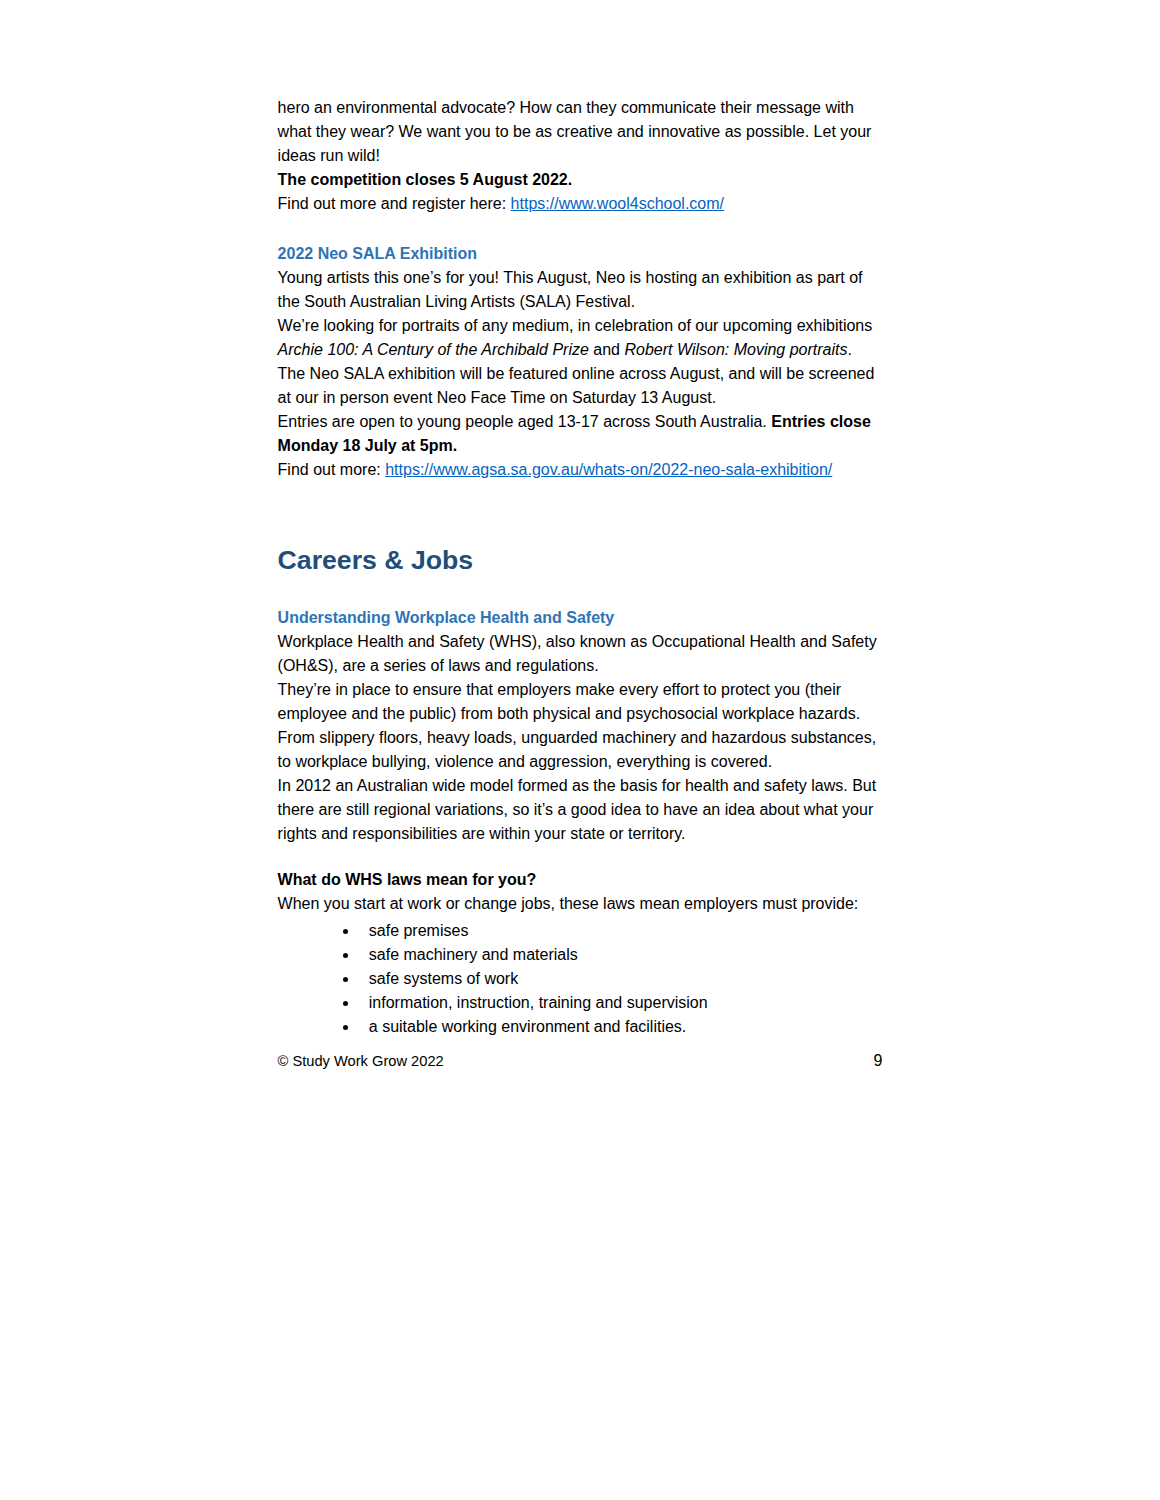hero an environmental advocate? How can they communicate their message with what they wear? We want you to be as creative and innovative as possible. Let your ideas run wild!
The competition closes 5 August 2022.
Find out more and register here: https://www.wool4school.com/
2022 Neo SALA Exhibition
Young artists this one’s for you! This August, Neo is hosting an exhibition as part of the South Australian Living Artists (SALA) Festival.
We’re looking for portraits of any medium, in celebration of our upcoming exhibitions Archie 100: A Century of the Archibald Prize and Robert Wilson: Moving portraits.
The Neo SALA exhibition will be featured online across August, and will be screened at our in person event Neo Face Time on Saturday 13 August.
Entries are open to young people aged 13-17 across South Australia. Entries close Monday 18 July at 5pm.
Find out more: https://www.agsa.sa.gov.au/whats-on/2022-neo-sala-exhibition/
Careers & Jobs
Understanding Workplace Health and Safety
Workplace Health and Safety (WHS), also known as Occupational Health and Safety (OH&S), are a series of laws and regulations.
They’re in place to ensure that employers make every effort to protect you (their employee and the public) from both physical and psychosocial workplace hazards.
From slippery floors, heavy loads, unguarded machinery and hazardous substances, to workplace bullying, violence and aggression, everything is covered.
In 2012 an Australian wide model formed as the basis for health and safety laws. But there are still regional variations, so it’s a good idea to have an idea about what your rights and responsibilities are within your state or territory.
What do WHS laws mean for you?
When you start at work or change jobs, these laws mean employers must provide:
safe premises
safe machinery and materials
safe systems of work
information, instruction, training and supervision
a suitable working environment and facilities.
© Study Work Grow 2022 9